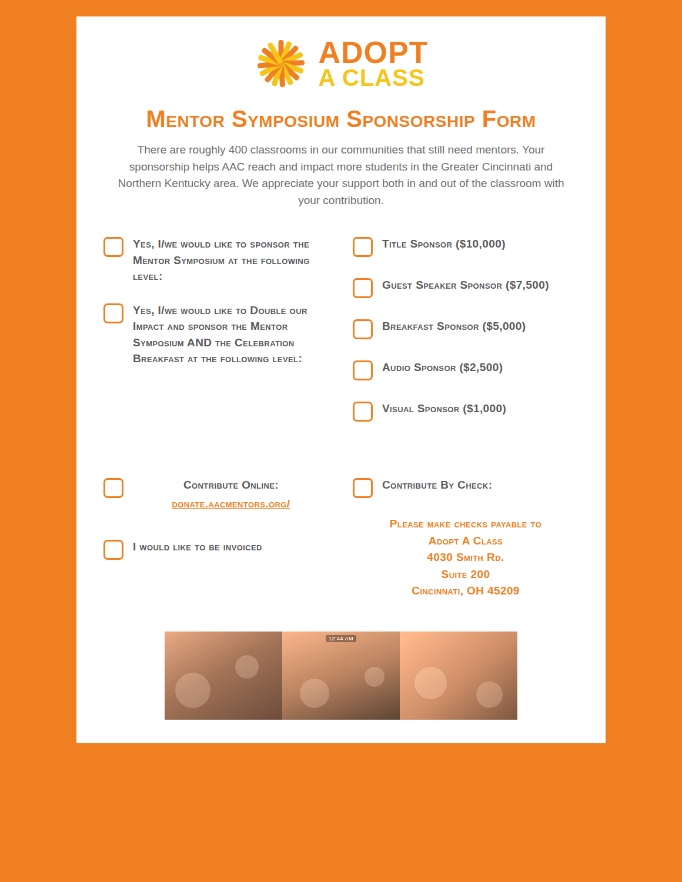ADOPT A CLASS
Mentor Symposium Sponsorship Form
There are roughly 400 classrooms in our communities that still need mentors. Your sponsorship helps AAC reach and impact more students in the Greater Cincinnati and Northern Kentucky area. We appreciate your support both in and out of the classroom with your contribution.
Yes, I/we would like to sponsor the Mentor Symposium at the following level:
Yes, I/we would like to Double our Impact and sponsor the Mentor Symposium AND the Celebration Breakfast at the following level:
Title Sponsor ($10,000)
Guest Speaker Sponsor ($7,500)
Breakfast Sponsor ($5,000)
Audio Sponsor ($2,500)
Visual Sponsor ($1,000)
Contribute Online: donate.aacmentors.org/
I would like to be invoiced
Contribute By Check:
Please make checks payable to
Adopt A Class
4030 Smith Rd.
Suite 200
Cincinnati, OH 45209
12:44 AM